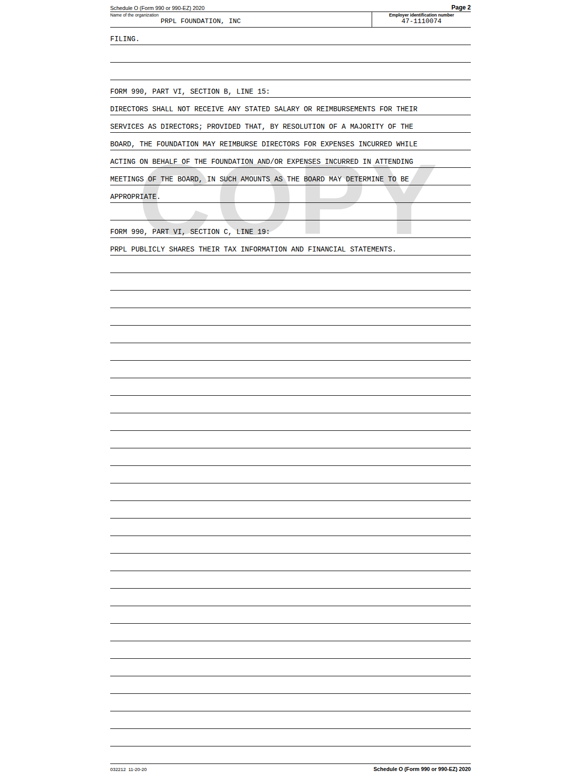COPY
Schedule O (Form 990 or 990-EZ) 2020
Page 2
Name of the organization
PRPL FOUNDATION, INC
Employer identification number
47-1110074
FILING.
FORM 990, PART VI, SECTION B, LINE 15:
DIRECTORS SHALL NOT RECEIVE ANY STATED SALARY OR REIMBURSEMENTS FOR THEIR
SERVICES AS DIRECTORS; PROVIDED THAT, BY RESOLUTION OF A MAJORITY OF THE
BOARD, THE FOUNDATION MAY REIMBURSE DIRECTORS FOR EXPENSES INCURRED WHILE
ACTING ON BEHALF OF THE FOUNDATION AND/OR EXPENSES INCURRED IN ATTENDING
MEETINGS OF THE BOARD, IN SUCH AMOUNTS AS THE BOARD MAY DETERMINE TO BE
APPROPRIATE.
FORM 990, PART VI, SECTION C, LINE 19:
PRPL PUBLICLY SHARES THEIR TAX INFORMATION AND FINANCIAL STATEMENTS.
032212 11-20-20
Schedule O (Form 990 or 990-EZ) 2020